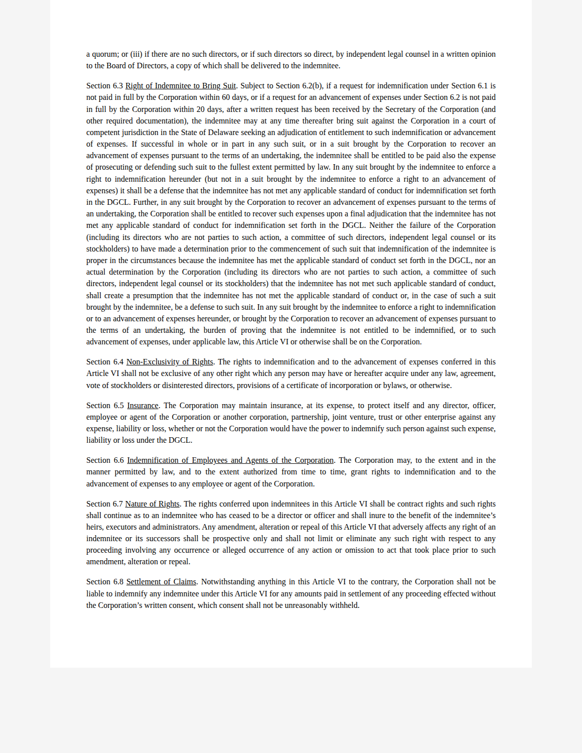a quorum; or (iii) if there are no such directors, or if such directors so direct, by independent legal counsel in a written opinion to the Board of Directors, a copy of which shall be delivered to the indemnitee.
Section 6.3 Right of Indemnitee to Bring Suit. Subject to Section 6.2(b), if a request for indemnification under Section 6.1 is not paid in full by the Corporation within 60 days, or if a request for an advancement of expenses under Section 6.2 is not paid in full by the Corporation within 20 days, after a written request has been received by the Secretary of the Corporation (and other required documentation), the indemnitee may at any time thereafter bring suit against the Corporation in a court of competent jurisdiction in the State of Delaware seeking an adjudication of entitlement to such indemnification or advancement of expenses. If successful in whole or in part in any such suit, or in a suit brought by the Corporation to recover an advancement of expenses pursuant to the terms of an undertaking, the indemnitee shall be entitled to be paid also the expense of prosecuting or defending such suit to the fullest extent permitted by law. In any suit brought by the indemnitee to enforce a right to indemnification hereunder (but not in a suit brought by the indemnitee to enforce a right to an advancement of expenses) it shall be a defense that the indemnitee has not met any applicable standard of conduct for indemnification set forth in the DGCL. Further, in any suit brought by the Corporation to recover an advancement of expenses pursuant to the terms of an undertaking, the Corporation shall be entitled to recover such expenses upon a final adjudication that the indemnitee has not met any applicable standard of conduct for indemnification set forth in the DGCL. Neither the failure of the Corporation (including its directors who are not parties to such action, a committee of such directors, independent legal counsel or its stockholders) to have made a determination prior to the commencement of such suit that indemnification of the indemnitee is proper in the circumstances because the indemnitee has met the applicable standard of conduct set forth in the DGCL, nor an actual determination by the Corporation (including its directors who are not parties to such action, a committee of such directors, independent legal counsel or its stockholders) that the indemnitee has not met such applicable standard of conduct, shall create a presumption that the indemnitee has not met the applicable standard of conduct or, in the case of such a suit brought by the indemnitee, be a defense to such suit. In any suit brought by the indemnitee to enforce a right to indemnification or to an advancement of expenses hereunder, or brought by the Corporation to recover an advancement of expenses pursuant to the terms of an undertaking, the burden of proving that the indemnitee is not entitled to be indemnified, or to such advancement of expenses, under applicable law, this Article VI or otherwise shall be on the Corporation.
Section 6.4 Non-Exclusivity of Rights. The rights to indemnification and to the advancement of expenses conferred in this Article VI shall not be exclusive of any other right which any person may have or hereafter acquire under any law, agreement, vote of stockholders or disinterested directors, provisions of a certificate of incorporation or bylaws, or otherwise.
Section 6.5 Insurance. The Corporation may maintain insurance, at its expense, to protect itself and any director, officer, employee or agent of the Corporation or another corporation, partnership, joint venture, trust or other enterprise against any expense, liability or loss, whether or not the Corporation would have the power to indemnify such person against such expense, liability or loss under the DGCL.
Section 6.6 Indemnification of Employees and Agents of the Corporation. The Corporation may, to the extent and in the manner permitted by law, and to the extent authorized from time to time, grant rights to indemnification and to the advancement of expenses to any employee or agent of the Corporation.
Section 6.7 Nature of Rights. The rights conferred upon indemnitees in this Article VI shall be contract rights and such rights shall continue as to an indemnitee who has ceased to be a director or officer and shall inure to the benefit of the indemnitee’s heirs, executors and administrators. Any amendment, alteration or repeal of this Article VI that adversely affects any right of an indemnitee or its successors shall be prospective only and shall not limit or eliminate any such right with respect to any proceeding involving any occurrence or alleged occurrence of any action or omission to act that took place prior to such amendment, alteration or repeal.
Section 6.8 Settlement of Claims. Notwithstanding anything in this Article VI to the contrary, the Corporation shall not be liable to indemnify any indemnitee under this Article VI for any amounts paid in settlement of any proceeding effected without the Corporation’s written consent, which consent shall not be unreasonably withheld.